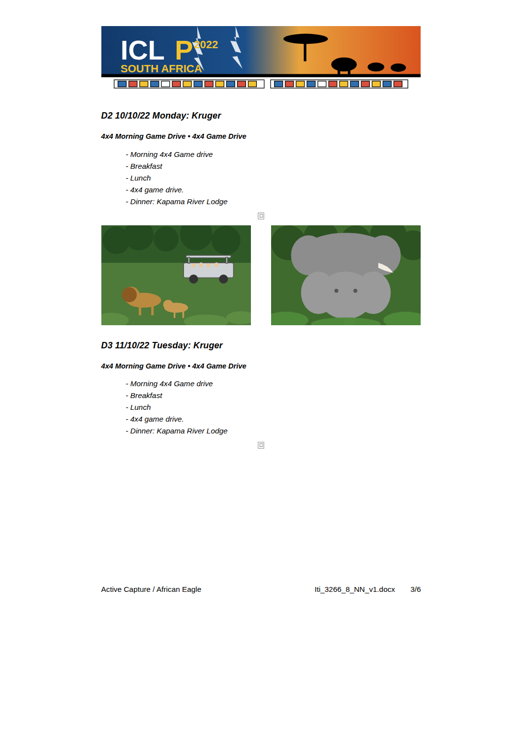D2 10/10/22 Monday: Kruger
4x4 Morning Game Drive • 4x4 Game Drive
- Morning 4x4 Game drive
- Breakfast
- Lunch
- 4x4 game drive.
- Dinner: Kapama River Lodge
☐
D3 11/10/22 Tuesday: Kruger
4x4 Morning Game Drive • 4x4 Game Drive
- Morning 4x4 Game drive
- Breakfast
- Lunch
- 4x4 game drive.
- Dinner: Kapama River Lodge
☐
Active Capture / African Eagle
Iti_3266_8_NN_v1.docx 3/6